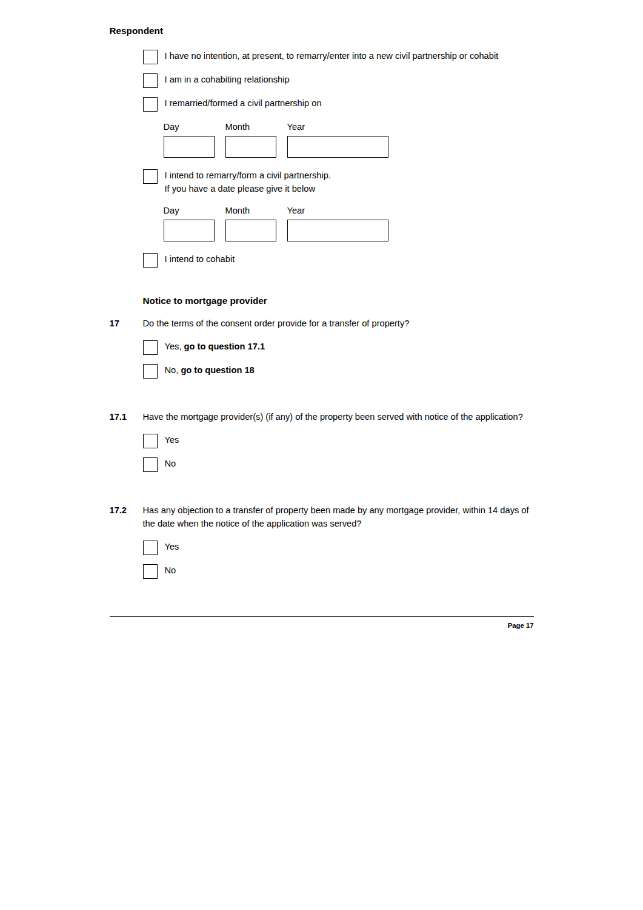Respondent
I have no intention, at present, to remarry/enter into a new civil partnership or cohabit
I am in a cohabiting relationship
I remarried/formed a civil partnership on
Day
Month
Year
I intend to remarry/form a civil partnership.
If you have a date please give it below
Day
Month
Year
I intend to cohabit
Notice to mortgage provider
17
Do the terms of the consent order provide for a transfer of property?
Yes, go to question 17.1
No, go to question 18
17.1
Have the mortgage provider(s) (if any) of the property been served with notice of the application?
Yes
No
17.2
Has any objection to a transfer of property been made by any mortgage provider, within 14 days of the date when the notice of the application was served?
Yes
No
Page 17